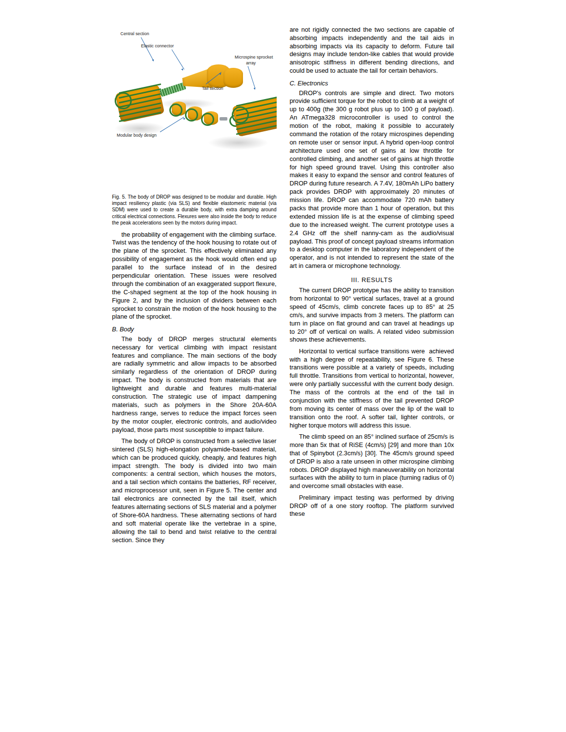Central section
Elastic connector
Microspine sprocket
array
Tail section
Modular body design
Fig. 5. The body of DROP was designed to be modular and durable. High impact resiliency plastic (via SLS) and flexible elastomeric material (via SDM) were used to create a durable body, with extra damping around critical electrical connections. Flexures were also inside the body to reduce the peak accelerations seen by the motors during impact.
the probability of engagement with the climbing surface. Twist was the tendency of the hook housing to rotate out of the plane of the sprocket. This effectively eliminated any possibility of engagement as the hook would often end up parallel to the surface instead of in the desired perpendicular orientation. These issues were resolved through the combination of an exaggerated support flexure, the C-shaped segment at the top of the hook housing in Figure 2, and by the inclusion of dividers between each sprocket to constrain the motion of the hook housing to the plane of the sprocket.
B. Body
The body of DROP merges structural elements necessary for vertical climbing with impact resistant features and compliance. The main sections of the body are radially symmetric and allow impacts to be absorbed similarly regardless of the orientation of DROP during impact. The body is constructed from materials that are lightweight and durable and features multi-material construction. The strategic use of impact dampening materials, such as polymers in the Shore 20A-60A hardness range, serves to reduce the impact forces seen by the motor coupler, electronic controls, and audio/video payload, those parts most susceptible to impact failure.
The body of DROP is constructed from a selective laser sintered (SLS) high-elongation polyamide-based material, which can be produced quickly, cheaply, and features high impact strength. The body is divided into two main components: a central section, which houses the motors, and a tail section which contains the batteries, RF receiver, and microprocessor unit, seen in Figure 5. The center and tail electronics are connected by the tail itself, which features alternating sections of SLS material and a polymer of Shore-60A hardness. These alternating sections of hard and soft material operate like the vertebrae in a spine, allowing the tail to bend and twist relative to the central section. Since they
are not rigidly connected the two sections are capable of absorbing impacts independently and the tail aids in absorbing impacts via its capacity to deform. Future tail designs may include tendon-like cables that would provide anisotropic stiffness in different bending directions, and could be used to actuate the tail for certain behaviors.
C. Electronics
DROP's controls are simple and direct. Two motors provide sufficient torque for the robot to climb at a weight of up to 400g (the 300 g robot plus up to 100 g of payload). An ATmega328 microcontroller is used to control the motion of the robot, making it possible to accurately command the rotation of the rotary microspines depending on remote user or sensor input. A hybrid open-loop control architecture used one set of gains at low throttle for controlled climbing, and another set of gains at high throttle for high speed ground travel. Using this controller also makes it easy to expand the sensor and control features of DROP during future research. A 7.4V, 180mAh LiPo battery pack provides DROP with approximately 20 minutes of mission life. DROP can accommodate 720 mAh battery packs that provide more than 1 hour of operation, but this extended mission life is at the expense of climbing speed due to the increased weight. The current prototype uses a 2.4 GHz off the shelf nanny-cam as the audio/visual payload. This proof of concept payload streams information to a desktop computer in the laboratory independent of the operator, and is not intended to represent the state of the art in camera or microphone technology.
III. RESULTS
The current DROP prototype has the ability to transition from horizontal to 90° vertical surfaces, travel at a ground speed of 45cm/s, climb concrete faces up to 85° at 25 cm/s, and survive impacts from 3 meters. The platform can turn in place on flat ground and can travel at headings up to 20° off of vertical on walls. A related video submission shows these achievements.
Horizontal to vertical surface transitions were achieved with a high degree of repeatability, see Figure 6. These transitions were possible at a variety of speeds, including full throttle. Transitions from vertical to horizontal, however, were only partially successful with the current body design. The mass of the controls at the end of the tail in conjunction with the stiffness of the tail prevented DROP from moving its center of mass over the lip of the wall to transition onto the roof. A softer tail, lighter controls, or higher torque motors will address this issue.
The climb speed on an 85° inclined surface of 25cm/s is more than 5x that of RiSE (4cm/s) [29] and more than 10x that of Spinybot (2.3cm/s) [30]. The 45cm/s ground speed of DROP is also a rate unseen in other microspine climbing robots. DROP displayed high maneuverability on horizontal surfaces with the ability to turn in place (turning radius of 0) and overcome small obstacles with ease.
Preliminary impact testing was performed by driving DROP off of a one story rooftop. The platform survived these